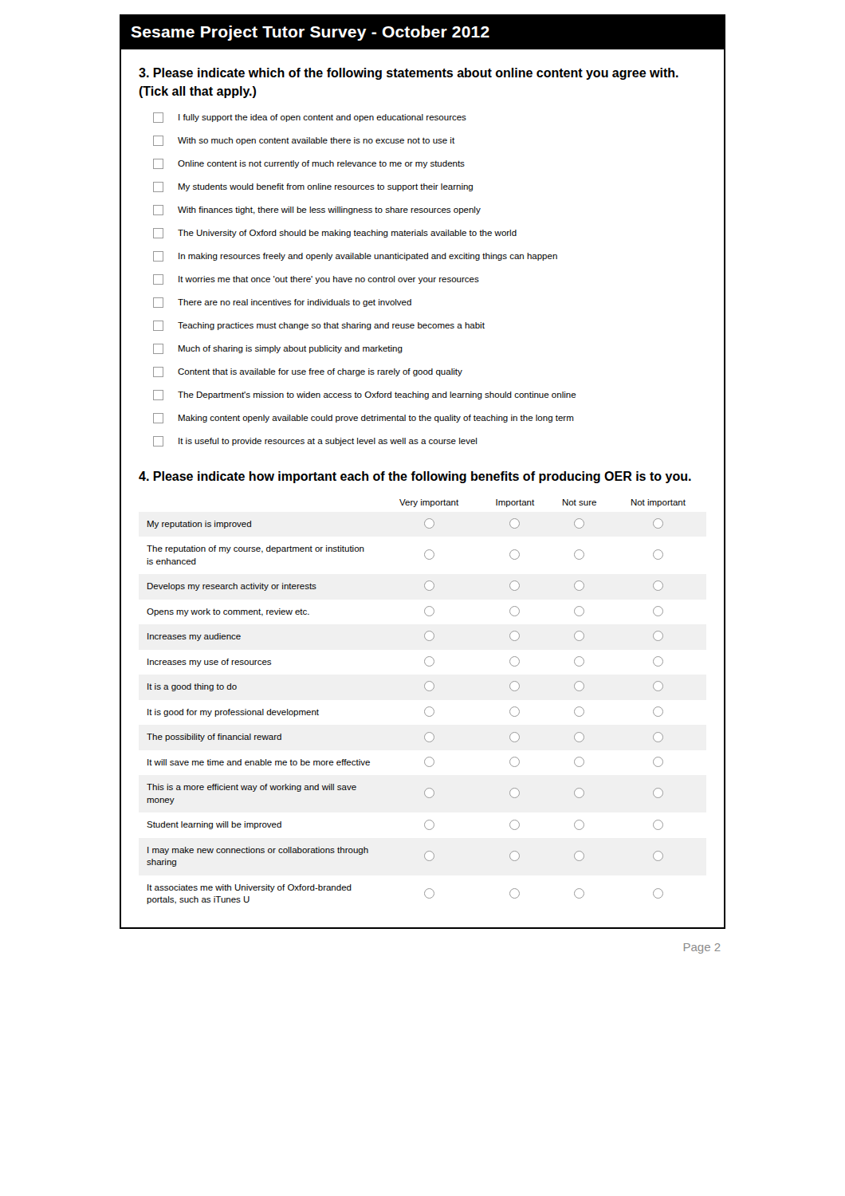Sesame Project Tutor Survey - October 2012
3. Please indicate which of the following statements about online content you agree with. (Tick all that apply.)
I fully support the idea of open content and open educational resources
With so much open content available there is no excuse not to use it
Online content is not currently of much relevance to me or my students
My students would benefit from online resources to support their learning
With finances tight, there will be less willingness to share resources openly
The University of Oxford should be making teaching materials available to the world
In making resources freely and openly available unanticipated and exciting things can happen
It worries me that once 'out there' you have no control over your resources
There are no real incentives for individuals to get involved
Teaching practices must change so that sharing and reuse becomes a habit
Much of sharing is simply about publicity and marketing
Content that is available for use free of charge is rarely of good quality
The Department's mission to widen access to Oxford teaching and learning should continue online
Making content openly available could prove detrimental to the quality of teaching in the long term
It is useful to provide resources at a subject level as well as a course level
4. Please indicate how important each of the following benefits of producing OER is to you.
| | Very important | Important | Not sure | Not important |
| --- | --- | --- | --- | --- |
| My reputation is improved | | | | |
| The reputation of my course, department or institution is enhanced | | | | |
| Develops my research activity or interests | | | | |
| Opens my work to comment, review etc. | | | | |
| Increases my audience | | | | |
| Increases my use of resources | | | | |
| It is a good thing to do | | | | |
| It is good for my professional development | | | | |
| The possibility of financial reward | | | | |
| It will save me time and enable me to be more effective | | | | |
| This is a more efficient way of working and will save money | | | | |
| Student learning will be improved | | | | |
| I may make new connections or collaborations through sharing | | | | |
| It associates me with University of Oxford-branded portals, such as iTunes U | | | | |
Page 2